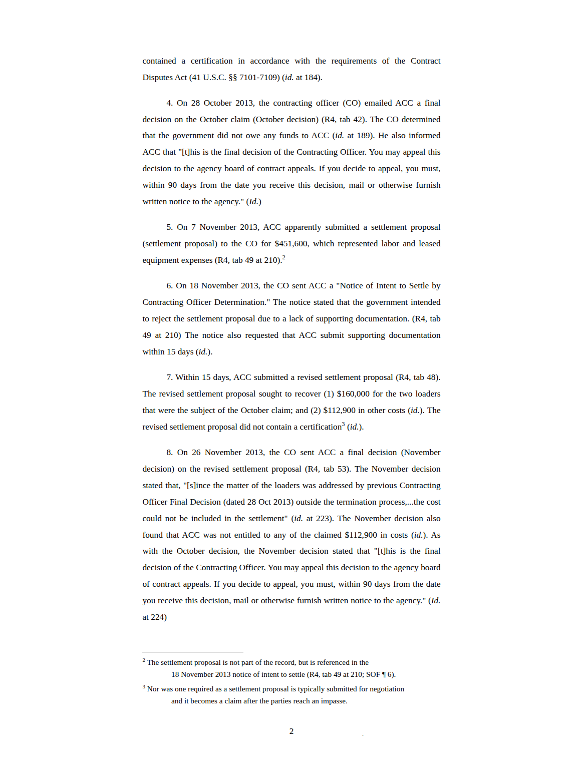contained a certification in accordance with the requirements of the Contract Disputes Act (41 U.S.C. §§ 7101-7109) (id. at 184).
4. On 28 October 2013, the contracting officer (CO) emailed ACC a final decision on the October claim (October decision) (R4, tab 42). The CO determined that the government did not owe any funds to ACC (id. at 189). He also informed ACC that "[t]his is the final decision of the Contracting Officer. You may appeal this decision to the agency board of contract appeals. If you decide to appeal, you must, within 90 days from the date you receive this decision, mail or otherwise furnish written notice to the agency." (Id.)
5. On 7 November 2013, ACC apparently submitted a settlement proposal (settlement proposal) to the CO for $451,600, which represented labor and leased equipment expenses (R4, tab 49 at 210).2
6. On 18 November 2013, the CO sent ACC a "Notice of Intent to Settle by Contracting Officer Determination." The notice stated that the government intended to reject the settlement proposal due to a lack of supporting documentation. (R4, tab 49 at 210) The notice also requested that ACC submit supporting documentation within 15 days (id.).
7. Within 15 days, ACC submitted a revised settlement proposal (R4, tab 48). The revised settlement proposal sought to recover (1) $160,000 for the two loaders that were the subject of the October claim; and (2) $112,900 in other costs (id.). The revised settlement proposal did not contain a certification3 (id.).
8. On 26 November 2013, the CO sent ACC a final decision (November decision) on the revised settlement proposal (R4, tab 53). The November decision stated that, "[s]ince the matter of the loaders was addressed by previous Contracting Officer Final Decision (dated 28 Oct 2013) outside the termination process,...the cost could not be included in the settlement" (id. at 223). The November decision also found that ACC was not entitled to any of the claimed $112,900 in costs (id.). As with the October decision, the November decision stated that "[t]his is the final decision of the Contracting Officer. You may appeal this decision to the agency board of contract appeals. If you decide to appeal, you must, within 90 days from the date you receive this decision, mail or otherwise furnish written notice to the agency." (Id. at 224)
2 The settlement proposal is not part of the record, but is referenced in the 18 November 2013 notice of intent to settle (R4, tab 49 at 210; SOF ¶ 6).
3 Nor was one required as a settlement proposal is typically submitted for negotiation and it becomes a claim after the parties reach an impasse.
2.